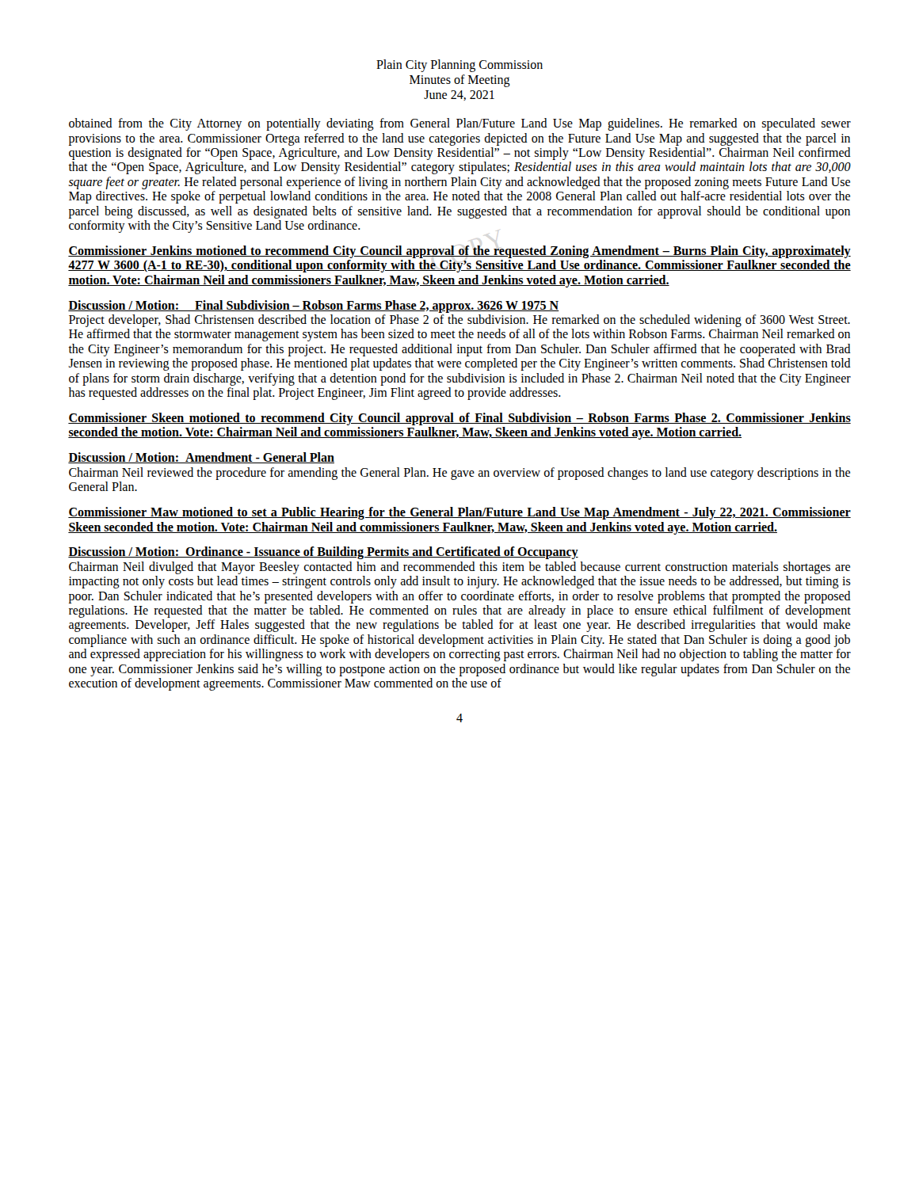Plain City Planning Commission
Minutes of Meeting
June 24, 2021
obtained from the City Attorney on potentially deviating from General Plan/Future Land Use Map guidelines. He remarked on speculated sewer provisions to the area. Commissioner Ortega referred to the land use categories depicted on the Future Land Use Map and suggested that the parcel in question is designated for “Open Space, Agriculture, and Low Density Residential” – not simply “Low Density Residential”. Chairman Neil confirmed that the “Open Space, Agriculture, and Low Density Residential” category stipulates; Residential uses in this area would maintain lots that are 30,000 square feet or greater. He related personal experience of living in northern Plain City and acknowledged that the proposed zoning meets Future Land Use Map directives. He spoke of perpetual lowland conditions in the area. He noted that the 2008 General Plan called out half-acre residential lots over the parcel being discussed, as well as designated belts of sensitive land. He suggested that a recommendation for approval should be conditional upon conformity with the City’s Sensitive Land Use ordinance.
Commissioner Jenkins motioned to recommend City Council approval of the requested Zoning Amendment – Burns Plain City, approximately 4277 W 3600 (A-1 to RE-30), conditional upon conformity with the City’s Sensitive Land Use ordinance. Commissioner Faulkner seconded the motion. Vote: Chairman Neil and commissioners Faulkner, Maw, Skeen and Jenkins voted aye. Motion carried.
Discussion / Motion: Final Subdivision – Robson Farms Phase 2, approx. 3626 W 1975 N
Project developer, Shad Christensen described the location of Phase 2 of the subdivision. He remarked on the scheduled widening of 3600 West Street. He affirmed that the stormwater management system has been sized to meet the needs of all of the lots within Robson Farms. Chairman Neil remarked on the City Engineer’s memorandum for this project. He requested additional input from Dan Schuler. Dan Schuler affirmed that he cooperated with Brad Jensen in reviewing the proposed phase. He mentioned plat updates that were completed per the City Engineer’s written comments. Shad Christensen told of plans for storm drain discharge, verifying that a detention pond for the subdivision is included in Phase 2. Chairman Neil noted that the City Engineer has requested addresses on the final plat. Project Engineer, Jim Flint agreed to provide addresses.
Commissioner Skeen motioned to recommend City Council approval of Final Subdivision – Robson Farms Phase 2. Commissioner Jenkins seconded the motion. Vote: Chairman Neil and commissioners Faulkner, Maw, Skeen and Jenkins voted aye. Motion carried.
Discussion / Motion: Amendment - General Plan
Chairman Neil reviewed the procedure for amending the General Plan. He gave an overview of proposed changes to land use category descriptions in the General Plan.
Commissioner Maw motioned to set a Public Hearing for the General Plan/Future Land Use Map Amendment - July 22, 2021. Commissioner Skeen seconded the motion. Vote: Chairman Neil and commissioners Faulkner, Maw, Skeen and Jenkins voted aye. Motion carried.
Discussion / Motion: Ordinance - Issuance of Building Permits and Certificated of Occupancy
Chairman Neil divulged that Mayor Beesley contacted him and recommended this item be tabled because current construction materials shortages are impacting not only costs but lead times – stringent controls only add insult to injury. He acknowledged that the issue needs to be addressed, but timing is poor. Dan Schuler indicated that he’s presented developers with an offer to coordinate efforts, in order to resolve problems that prompted the proposed regulations. He requested that the matter be tabled. He commented on rules that are already in place to ensure ethical fulfilment of development agreements. Developer, Jeff Hales suggested that the new regulations be tabled for at least one year. He described irregularities that would make compliance with such an ordinance difficult. He spoke of historical development activities in Plain City. He stated that Dan Schuler is doing a good job and expressed appreciation for his willingness to work with developers on correcting past errors. Chairman Neil had no objection to tabling the matter for one year. Commissioner Jenkins said he’s willing to postpone action on the proposed ordinance but would like regular updates from Dan Schuler on the execution of development agreements. Commissioner Maw commented on the use of
4